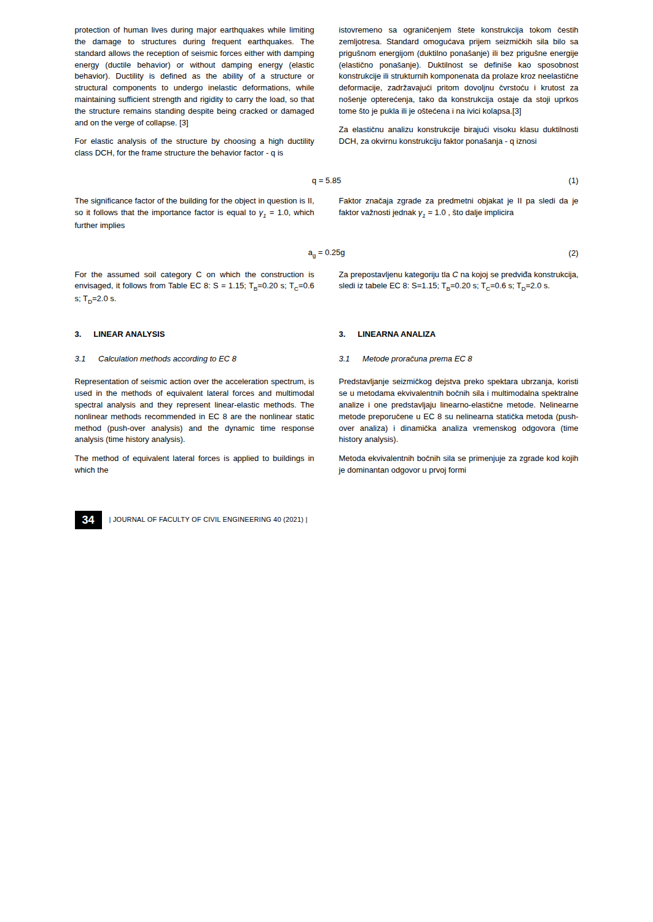protection of human lives during major earthquakes while limiting the damage to structures during frequent earthquakes. The standard allows the reception of seismic forces either with damping energy (ductile behavior) or without damping energy (elastic behavior). Ductility is defined as the ability of a structure or structural components to undergo inelastic deformations, while maintaining sufficient strength and rigidity to carry the load, so that the structure remains standing despite being cracked or damaged and on the verge of collapse. [3]
For elastic analysis of the structure by choosing a high ductility class DCH, for the frame structure the behavior factor - q is
istovremeno sa ograničenjem štete konstrukcija tokom čestih zemljotresa. Standard omogućava prijem seizmičkih sila bilo sa prigušnom energijom (duktilno ponašanje) ili bez prigušne energije (elastično ponašanje). Duktilnost se definiše kao sposobnost konstrukcije ili strukturnih komponenata da prolaze kroz neelastične deformacije, zadržavajući pritom dovoljnu čvrstoću i krutost za nošenje opterećenja, tako da konstrukcija ostaje da stoji uprkos tome što je pukla ili je oštećena i na ivici kolapsa.[3]
Za elastičnu analizu konstrukcije birajući visoku klasu duktilnosti DCH, za okvirnu konstrukciju faktor ponašanja - q iznosi
q = 5.85
(1)
The significance factor of the building for the object in question is II, so it follows that the importance factor is equal to γ1 = 1.0, which further implies
Faktor značaja zgrade za predmetni objakat je II pa sledi da je faktor važnosti jednak γ1 = 1.0 , što dalje implicira
ag = 0.25g
(2)
For the assumed soil category C on which the construction is envisaged, it follows from Table EC 8: S = 1.15; TB=0.20 s; TC=0.6 s; TD=2.0 s.
Za prepostavljenu kategoriju tla C na kojoj se predviđa konstrukcija, sledi iz tabele EC 8: S=1.15; TB=0.20 s; TC=0.6 s; TD=2.0 s.
3. LINEAR ANALYSIS
3. LINEARNA ANALIZA
3.1 Calculation methods according to EC 8
3.1 Metode proračuna prema EC 8
Representation of seismic action over the acceleration spectrum, is used in the methods of equivalent lateral forces and multimodal spectral analysis and they represent linear-elastic methods. The nonlinear methods recommended in EC 8 are the nonlinear static method (push-over analysis) and the dynamic time response analysis (time history analysis).
The method of equivalent lateral forces is applied to buildings in which the
Predstavljanje seizmičkog dejstva preko spektara ubrzanja, koristi se u metodama ekvivalentnih bočnih sila i multimodalna spektralne analize i one predstavljaju linearno-elastične metode. Nelinearne metode preporučene u EC 8 su nelinearna statička metoda (push-over analiza) i dinamička analiza vremenskog odgovora (time history analysis).
Metoda ekvivalentnih bočnih sila se primenjuje za zgrade kod kojih je dominantan odgovor u prvoj formi
34
| JOURNAL OF FACULTY OF CIVIL ENGINEERING 40 (2021) |